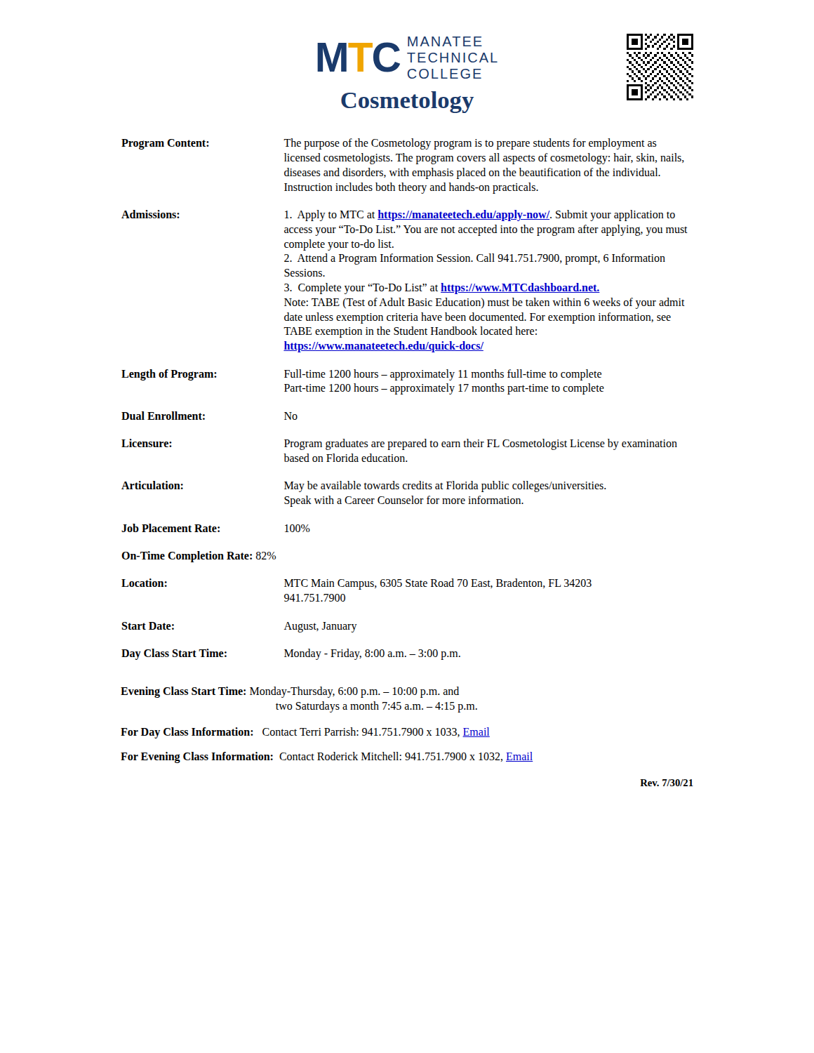MTC
Manatee
Technical
College
Cosmetology
| Program Content: | The purpose of the Cosmetology program is to prepare students for employment as licensed cosmetologists. The program covers all aspects of cosmetology: hair, skin, nails, diseases and disorders, with emphasis placed on the beautification of the individual. Instruction includes both theory and hands-on practicals. |
| Admissions: | 1. Apply to MTC at https://manateetech.edu/apply-now/ . Submit your application to access your “To-Do List.” You are not accepted into the program after applying, you must complete your to-do list. 2. Attend a Program Information Session. Call 941.751.7900, prompt, 6 Information Sessions. 3. Complete your “To-Do List” at https://www.MTCdashboard.net. Note: TABE (Test of Adult Basic Education) must be taken within 6 weeks of your admit date unless exemption criteria have been documented. For exemption information, see TABE exemption in the Student Handbook located here: https://www.manateetech.edu/quick-docs/ |
| Length of Program: | Full-time 1200 hours – approximately 11 months full-time to complete Part-time 1200 hours – approximately 17 months part-time to complete |
| Dual Enrollment: | No |
| Licensure: | Program graduates are prepared to earn their FL Cosmetologist License by examination based on Florida education. |
| Articulation: | May be available towards credits at Florida public colleges/universities. Speak with a Career Counselor for more information. |
| Job Placement Rate: | 100% |
| On-Time Completion Rate: 82% |
| Location: | MTC Main Campus, 6305 State Road 70 East, Bradenton, FL 34203 941.751.7900 |
| Start Date: | August, January |
| Day Class Start Time: | Monday - Friday, 8:00 a.m. – 3:00 p.m. |
Evening Class Start Time: Monday-Thursday, 6:00 p.m. – 10:00 p.m. and
two Saturdays a month 7:45 a.m. – 4:15 p.m.
For Day Class Information: Contact Terri Parrish: 941.751.7900 x 1033, Email
For Evening Class Information: Contact Roderick Mitchell: 941.751.7900 x 1032, Email
Rev. 7/30/21